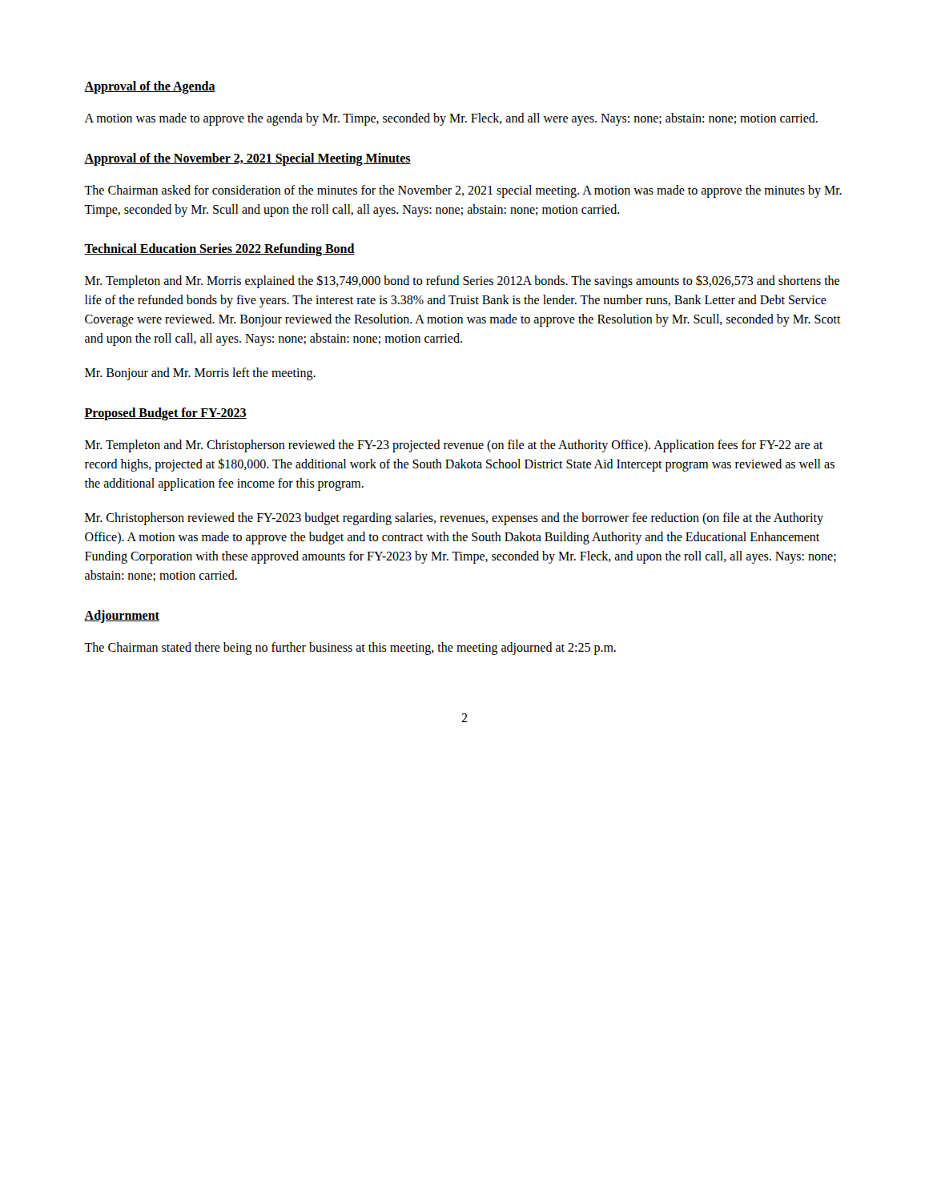Approval of the Agenda
A motion was made to approve the agenda by Mr. Timpe, seconded by Mr. Fleck, and all were ayes. Nays: none; abstain: none; motion carried.
Approval of the November 2, 2021 Special Meeting Minutes
The Chairman asked for consideration of the minutes for the November 2, 2021 special meeting. A motion was made to approve the minutes by Mr. Timpe, seconded by Mr. Scull and upon the roll call, all ayes. Nays: none; abstain: none; motion carried.
Technical Education Series 2022 Refunding Bond
Mr. Templeton and Mr. Morris explained the $13,749,000 bond to refund Series 2012A bonds. The savings amounts to $3,026,573 and shortens the life of the refunded bonds by five years. The interest rate is 3.38% and Truist Bank is the lender. The number runs, Bank Letter and Debt Service Coverage were reviewed. Mr. Bonjour reviewed the Resolution. A motion was made to approve the Resolution by Mr. Scull, seconded by Mr. Scott and upon the roll call, all ayes. Nays: none; abstain: none; motion carried.
Mr. Bonjour and Mr. Morris left the meeting.
Proposed Budget for FY-2023
Mr. Templeton and Mr. Christopherson reviewed the FY-23 projected revenue (on file at the Authority Office). Application fees for FY-22 are at record highs, projected at $180,000. The additional work of the South Dakota School District State Aid Intercept program was reviewed as well as the additional application fee income for this program.
Mr. Christopherson reviewed the FY-2023 budget regarding salaries, revenues, expenses and the borrower fee reduction (on file at the Authority Office). A motion was made to approve the budget and to contract with the South Dakota Building Authority and the Educational Enhancement Funding Corporation with these approved amounts for FY-2023 by Mr. Timpe, seconded by Mr. Fleck, and upon the roll call, all ayes. Nays: none; abstain: none; motion carried.
Adjournment
The Chairman stated there being no further business at this meeting, the meeting adjourned at 2:25 p.m.
2